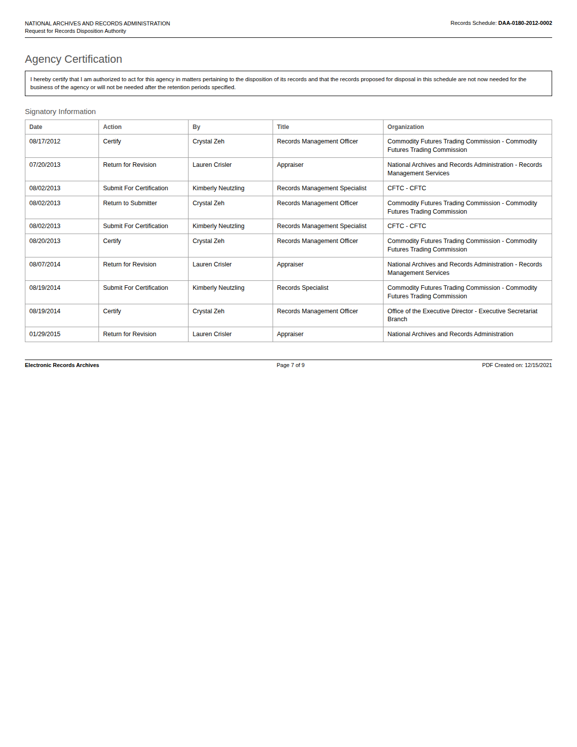NATIONAL ARCHIVES AND RECORDS ADMINISTRATION
Request for Records Disposition Authority
Records Schedule: DAA-0180-2012-0002
Agency Certification
I hereby certify that I am authorized to act for this agency in matters pertaining to the disposition of its records and that the records proposed for disposal in this schedule are not now needed for the business of the agency or will not be needed after the retention periods specified.
Signatory Information
| Date | Action | By | Title | Organization |
| --- | --- | --- | --- | --- |
| 08/17/2012 | Certify | Crystal Zeh | Records Manageme nt Officer | Commodity Futures Trading Commission - Commodity Futures Trading Commission |
| 07/20/2013 | Return for Revisio n | Lauren Crisler | Appraiser | National Archives and Records Administration - Records Management Services |
| 08/02/2013 | Submit For Certific ation | Kimberly Neutzling | Records Manageme nt Specialist | CFTC - CFTC |
| 08/02/2013 | Return to Submitte r | Crystal Zeh | Records Manageme nt Officer | Commodity Futures Trading Commission - Commodity Futures Trading Commission |
| 08/02/2013 | Submit For Certific ation | Kimberly Neutzling | Records Manageme nt Specialist | CFTC - CFTC |
| 08/20/2013 | Certify | Crystal Zeh | Records Manageme nt Officer | Commodity Futures Trading Commission - Commodity Futures Trading Commission |
| 08/07/2014 | Return for Revisio n | Lauren Crisler | Appraiser | National Archives and Records Administration - Records Management Services |
| 08/19/2014 | Submit For Certific ation | Kimberly Neutzling | Records Specialist | Commodity Futures Trading Commission - Commodity Futures Trading Commission |
| 08/19/2014 | Certify | Crystal Zeh | Records Manageme nt Officer | Office of the Executive Director - Executive Secretariat Branch |
| 01/29/2015 | Return for Revisio n | Lauren Crisler | Appraiser | National Archives and Records Administration |
Electronic Records Archives
Page 7 of 9
PDF Created on: 12/15/2021